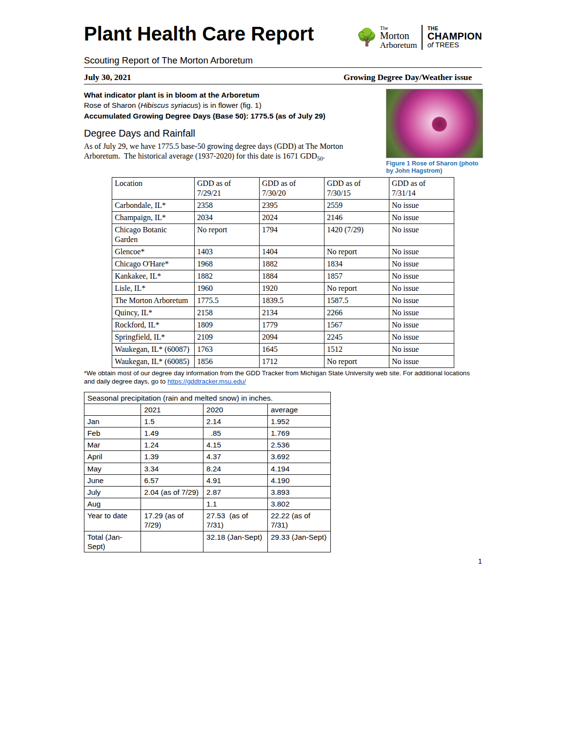Plant Health Care Report
🌳 The Morton Arboretum
THE CHAMPION of TREES
Scouting Report of The Morton Arboretum
July 30, 2021 Growing Degree Day/Weather issue
What indicator plant is in bloom at the Arboretum
Rose of Sharon (Hibiscus syriacus) is in flower (fig. 1)
Accumulated Growing Degree Days (Base 50): 1775.5 (as of July 29)
Degree Days and Rainfall
As of July 29, we have 1775.5 base-50 growing degree days (GDD) at The Morton Arboretum. The historical average (1937-2020) for this date is 1671 GDD50.
Figure 1 Rose of Sharon (photo by John Hagstrom)
| Location | GDD as of 7/29/21 | GDD as of 7/30/20 | GDD as of 7/30/15 | GDD as of 7/31/14 |
| --- | --- | --- | --- | --- |
| Carbondale, IL* | 2358 | 2395 | 2559 | No issue |
| Champaign, IL* | 2034 | 2024 | 2146 | No issue |
| Chicago Botanic Garden | No report | 1794 | 1420 (7/29) | No issue |
| Glencoe* | 1403 | 1404 | No report | No issue |
| Chicago O'Hare* | 1968 | 1882 | 1834 | No issue |
| Kankakee, IL* | 1882 | 1884 | 1857 | No issue |
| Lisle, IL* | 1960 | 1920 | No report | No issue |
| The Morton Arboretum | 1775.5 | 1839.5 | 1587.5 | No issue |
| Quincy, IL* | 2158 | 2134 | 2266 | No issue |
| Rockford, IL* | 1809 | 1779 | 1567 | No issue |
| Springfield, IL* | 2109 | 2094 | 2245 | No issue |
| Waukegan, IL* (60087) | 1763 | 1645 | 1512 | No issue |
| Waukegan, IL* (60085) | 1856 | 1712 | No report | No issue |
*We obtain most of our degree day information from the GDD Tracker from Michigan State University web site. For additional locations and daily degree days, go to https://gddtracker.msu.edu/
Seasonal precipitation (rain and melted snow) in inches.
| | 2021 | 2020 | average |
| --- | --- | --- | --- |
| Jan | 1.5 | 2.14 | 1.952 |
| Feb | 1.49 | .85 | 1.769 |
| Mar | 1.24 | 4.15 | 2.536 |
| April | 1.39 | 4.37 | 3.692 |
| May | 3.34 | 8.24 | 4.194 |
| June | 6.57 | 4.91 | 4.190 |
| July | 2.04 (as of 7/29) | 2.87 | 3.893 |
| Aug | | 1.1 | 3.802 |
| Year to date | 17.29 (as of 7/29) | 27.53 (as of 7/31) | 22.22 (as of 7/31) |
| Total (Jan-Sept) | | 32.18 (Jan-Sept) | 29.33 (Jan-Sept) |
1